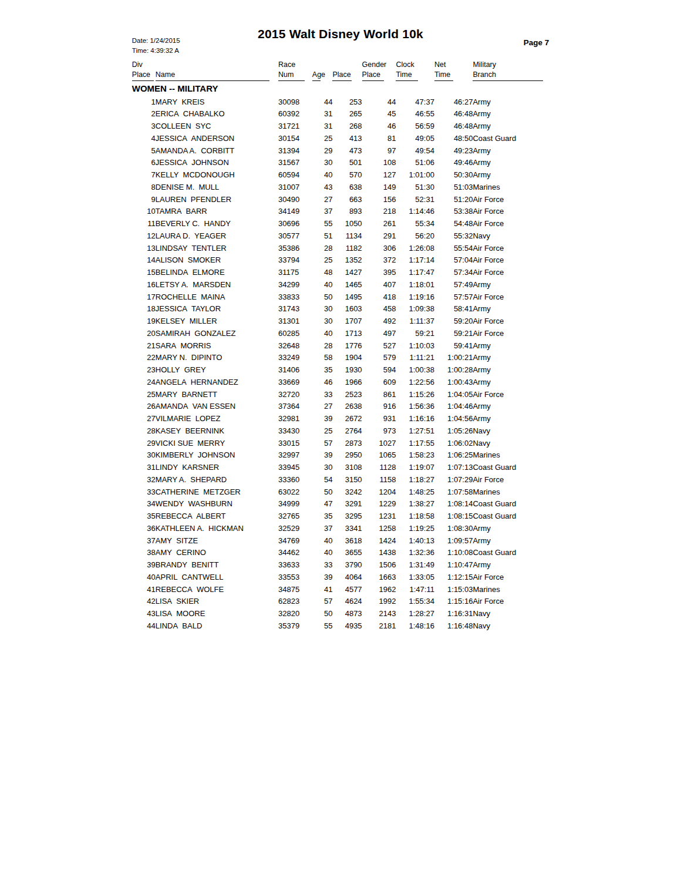Date: 1/24/2015
Time: 4:39:32 A
2015 Walt Disney World 10k
Page 7
| Div | | Race | | | Gender | Clock | Net | Military |
| --- | --- | --- | --- | --- | --- | --- | --- | --- |
| Place | Name | Num | Age | Place | Place | Time | Time | Branch |
| WOMEN -- MILITARY |
| 1 | MARY KREIS | 30098 | 44 | 253 | 44 | 47:37 | 46:27 | Army |
| 2 | ERICA CHABALKO | 60392 | 31 | 265 | 45 | 46:55 | 46:48 | Army |
| 3 | COLLEEN SYC | 31721 | 31 | 268 | 46 | 56:59 | 46:48 | Army |
| 4 | JESSICA ANDERSON | 30154 | 25 | 413 | 81 | 49:05 | 48:50 | Coast Guard |
| 5 | AMANDA A. CORBITT | 31394 | 29 | 473 | 97 | 49:54 | 49:23 | Army |
| 6 | JESSICA JOHNSON | 31567 | 30 | 501 | 108 | 51:06 | 49:46 | Army |
| 7 | KELLY MCDONOUGH | 60594 | 40 | 570 | 127 | 1:01:00 | 50:30 | Army |
| 8 | DENISE M. MULL | 31007 | 43 | 638 | 149 | 51:30 | 51:03 | Marines |
| 9 | LAUREN PFENDLER | 30490 | 27 | 663 | 156 | 52:31 | 51:20 | Air Force |
| 10 | TAMRA BARR | 34149 | 37 | 893 | 218 | 1:14:46 | 53:38 | Air Force |
| 11 | BEVERLY C. HANDY | 30696 | 55 | 1050 | 261 | 55:34 | 54:48 | Air Force |
| 12 | LAURA D. YEAGER | 30577 | 51 | 1134 | 291 | 56:20 | 55:32 | Navy |
| 13 | LINDSAY TENTLER | 35386 | 28 | 1182 | 306 | 1:26:08 | 55:54 | Air Force |
| 14 | ALISON SMOKER | 33794 | 25 | 1352 | 372 | 1:17:14 | 57:04 | Air Force |
| 15 | BELINDA ELMORE | 31175 | 48 | 1427 | 395 | 1:17:47 | 57:34 | Air Force |
| 16 | LETSY A. MARSDEN | 34299 | 40 | 1465 | 407 | 1:18:01 | 57:49 | Army |
| 17 | ROCHELLE MAINA | 33833 | 50 | 1495 | 418 | 1:19:16 | 57:57 | Air Force |
| 18 | JESSICA TAYLOR | 31743 | 30 | 1603 | 458 | 1:09:38 | 58:41 | Army |
| 19 | KELSEY MILLER | 31301 | 30 | 1707 | 492 | 1:11:37 | 59:20 | Air Force |
| 20 | SAMIRAH GONZALEZ | 60285 | 40 | 1713 | 497 | 59:21 | 59:21 | Air Force |
| 21 | SARA MORRIS | 32648 | 28 | 1776 | 527 | 1:10:03 | 59:41 | Army |
| 22 | MARY N. DIPINTO | 33249 | 58 | 1904 | 579 | 1:11:21 | 1:00:21 | Army |
| 23 | HOLLY GREY | 31406 | 35 | 1930 | 594 | 1:00:38 | 1:00:28 | Army |
| 24 | ANGELA HERNANDEZ | 33669 | 46 | 1966 | 609 | 1:22:56 | 1:00:43 | Army |
| 25 | MARY BARNETT | 32720 | 33 | 2523 | 861 | 1:15:26 | 1:04:05 | Air Force |
| 26 | AMANDA VAN ESSEN | 37364 | 27 | 2638 | 916 | 1:56:36 | 1:04:46 | Army |
| 27 | VILMARIE LOPEZ | 32981 | 39 | 2672 | 931 | 1:16:16 | 1:04:56 | Army |
| 28 | KASEY BEERNINK | 33430 | 25 | 2764 | 973 | 1:27:51 | 1:05:26 | Navy |
| 29 | VICKI SUE MERRY | 33015 | 57 | 2873 | 1027 | 1:17:55 | 1:06:02 | Navy |
| 30 | KIMBERLY JOHNSON | 32997 | 39 | 2950 | 1065 | 1:58:23 | 1:06:25 | Marines |
| 31 | LINDY KARSNER | 33945 | 30 | 3108 | 1128 | 1:19:07 | 1:07:13 | Coast Guard |
| 32 | MARY A. SHEPARD | 33360 | 54 | 3150 | 1158 | 1:18:27 | 1:07:29 | Air Force |
| 33 | CATHERINE METZGER | 63022 | 50 | 3242 | 1204 | 1:48:25 | 1:07:58 | Marines |
| 34 | WENDY WASHBURN | 34999 | 47 | 3291 | 1229 | 1:38:27 | 1:08:14 | Coast Guard |
| 35 | REBECCA ALBERT | 32765 | 35 | 3295 | 1231 | 1:18:58 | 1:08:15 | Coast Guard |
| 36 | KATHLEEN A. HICKMAN | 32529 | 37 | 3341 | 1258 | 1:19:25 | 1:08:30 | Army |
| 37 | AMY SITZE | 34769 | 40 | 3618 | 1424 | 1:40:13 | 1:09:57 | Army |
| 38 | AMY CERINO | 34462 | 40 | 3655 | 1438 | 1:32:36 | 1:10:08 | Coast Guard |
| 39 | BRANDY BENITT | 33633 | 33 | 3790 | 1506 | 1:31:49 | 1:10:47 | Army |
| 40 | APRIL CANTWELL | 33553 | 39 | 4064 | 1663 | 1:33:05 | 1:12:15 | Air Force |
| 41 | REBECCA WOLFE | 34875 | 41 | 4577 | 1962 | 1:47:11 | 1:15:03 | Marines |
| 42 | LISA SKIER | 62823 | 57 | 4624 | 1992 | 1:55:34 | 1:15:16 | Air Force |
| 43 | LISA MOORE | 32820 | 50 | 4873 | 2143 | 1:28:27 | 1:16:31 | Navy |
| 44 | LINDA BALD | 35379 | 55 | 4935 | 2181 | 1:48:16 | 1:16:48 | Navy |